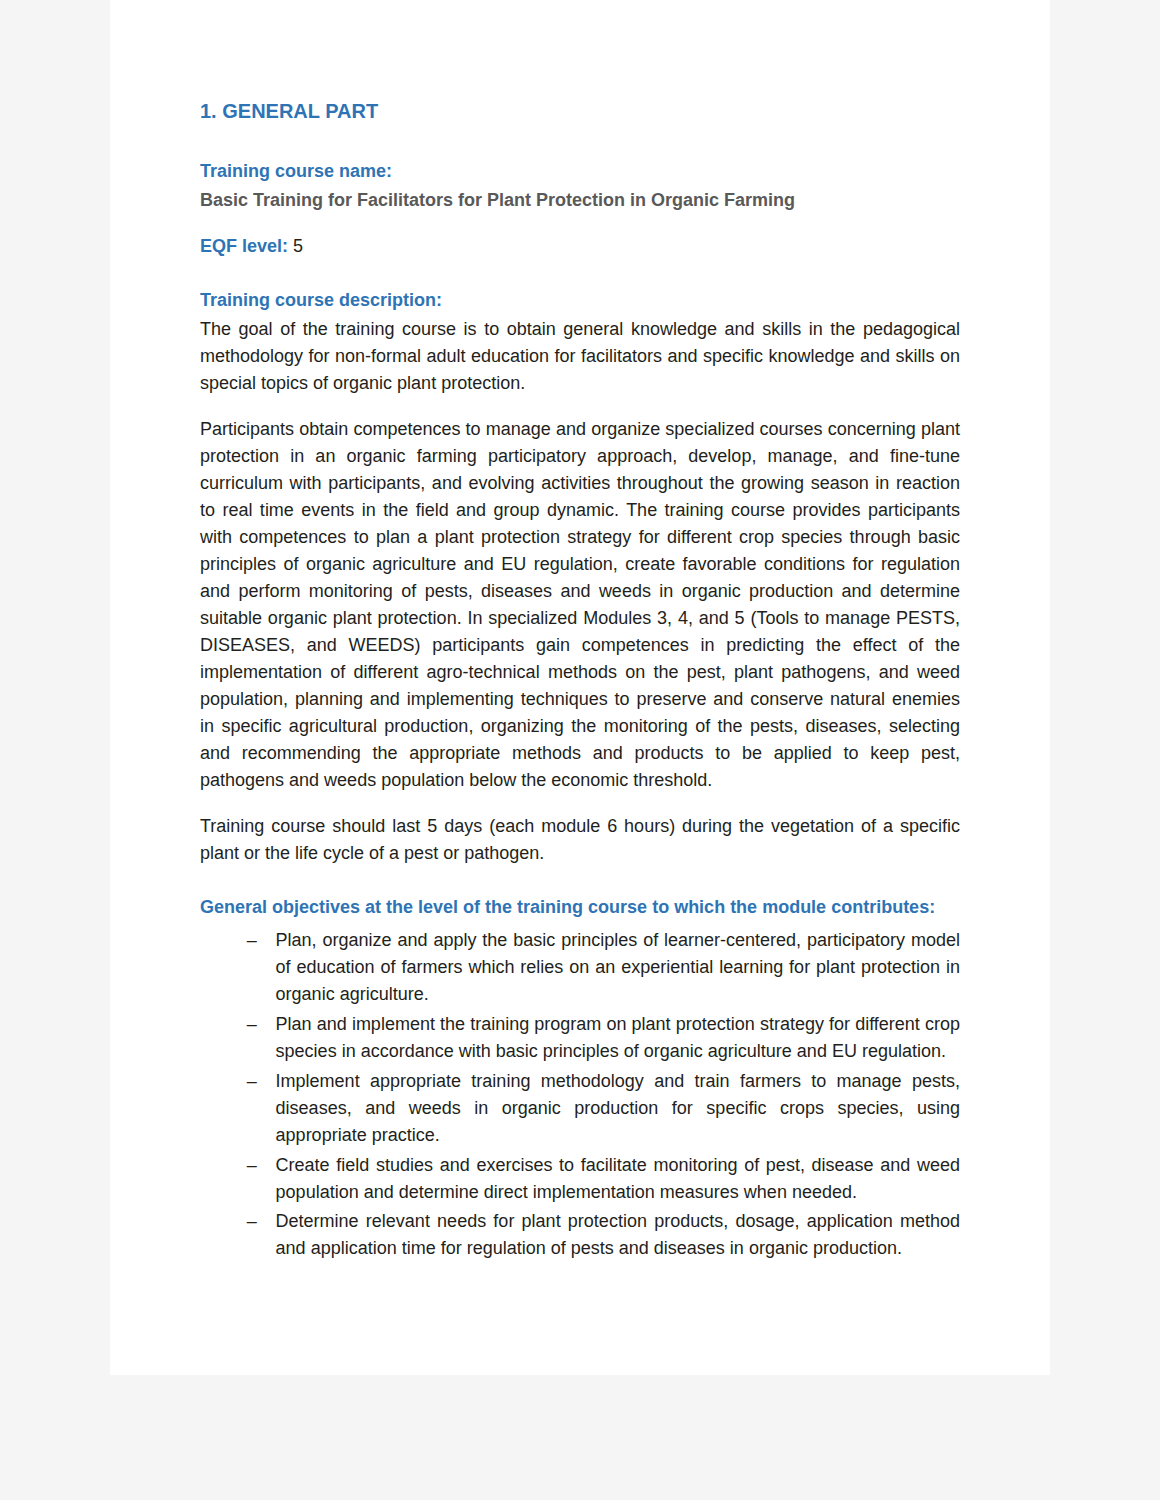1. GENERAL PART
Training course name:
Basic Training for Facilitators for Plant Protection in Organic Farming
EQF level: 5
Training course description:
The goal of the training course is to obtain general knowledge and skills in the pedagogical methodology for non-formal adult education for facilitators and specific knowledge and skills on special topics of organic plant protection.
Participants obtain competences to manage and organize specialized courses concerning plant protection in an organic farming participatory approach, develop, manage, and fine-tune curriculum with participants, and evolving activities throughout the growing season in reaction to real time events in the field and group dynamic. The training course provides participants with competences to plan a plant protection strategy for different crop species through basic principles of organic agriculture and EU regulation, create favorable conditions for regulation and perform monitoring of pests, diseases and weeds in organic production and determine suitable organic plant protection. In specialized Modules 3, 4, and 5 (Tools to manage PESTS, DISEASES, and WEEDS) participants gain competences in predicting the effect of the implementation of different agro-technical methods on the pest, plant pathogens, and weed population, planning and implementing techniques to preserve and conserve natural enemies in specific agricultural production, organizing the monitoring of the pests, diseases, selecting and recommending the appropriate methods and products to be applied to keep pest, pathogens and weeds population below the economic threshold.
Training course should last 5 days (each module 6 hours) during the vegetation of a specific plant or the life cycle of a pest or pathogen.
General objectives at the level of the training course to which the module contributes:
Plan, organize and apply the basic principles of learner-centered, participatory model of education of farmers which relies on an experiential learning for plant protection in organic agriculture.
Plan and implement the training program on plant protection strategy for different crop species in accordance with basic principles of organic agriculture and EU regulation.
Implement appropriate training methodology and train farmers to manage pests, diseases, and weeds in organic production for specific crops species, using appropriate practice.
Create field studies and exercises to facilitate monitoring of pest, disease and weed population and determine direct implementation measures when needed.
Determine relevant needs for plant protection products, dosage, application method and application time for regulation of pests and diseases in organic production.